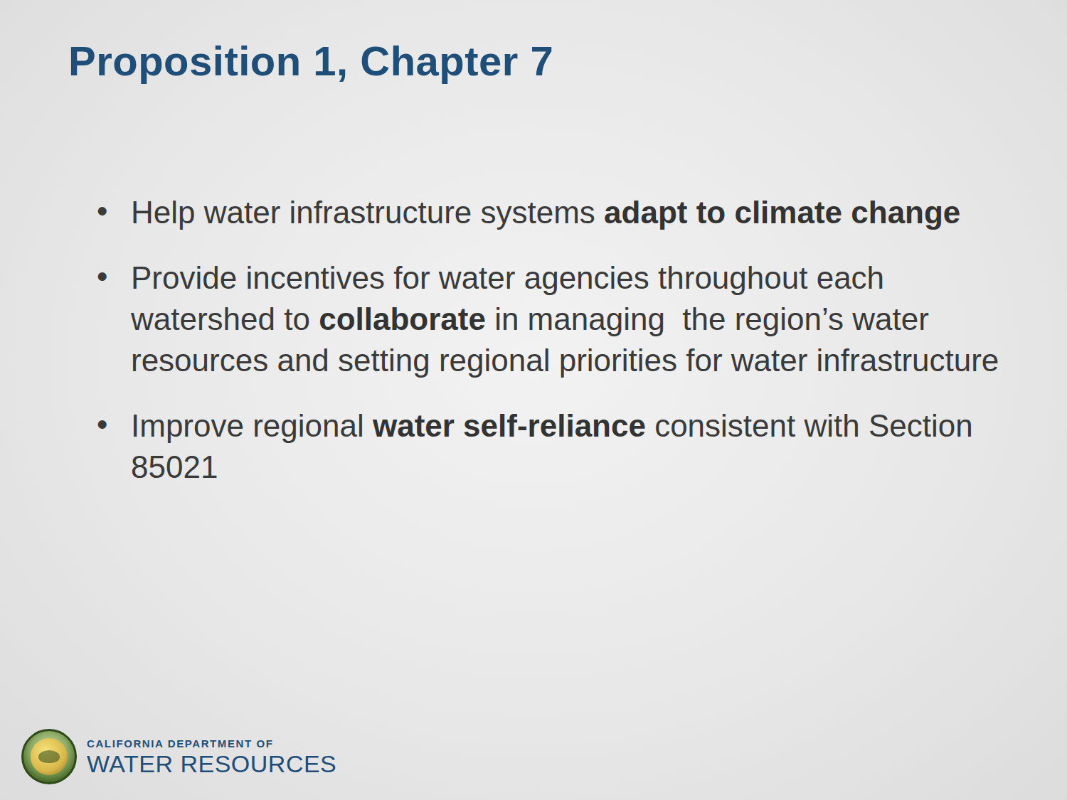Proposition 1, Chapter 7
Help water infrastructure systems adapt to climate change
Provide incentives for water agencies throughout each watershed to collaborate in managing the region’s water resources and setting regional priorities for water infrastructure
Improve regional water self-reliance consistent with Section 85021
CALIFORNIA DEPARTMENT OF
WATER RESOURCES